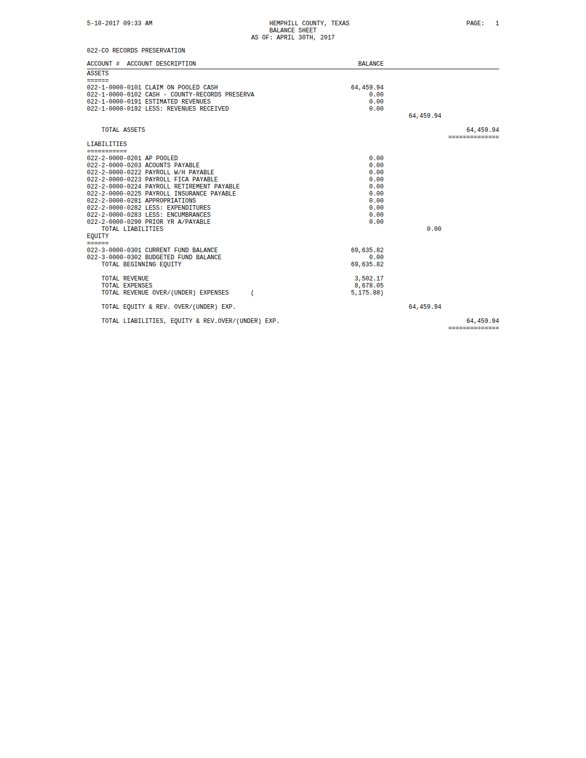5-10-2017 09:33 AM HEMPHILL COUNTY, TEXAS PAGE: 1
BALANCE SHEET
AS OF: APRIL 30TH, 2017
022-CO RECORDS PRESERVATION
| ACCOUNT # ACCOUNT DESCRIPTION | BALANCE | | |
| ASSETS | | | |
| ====== | | | |
| 022-1-0000-0101 CLAIM ON POOLED CASH | 64,459.94 | | |
| 022-1-0000-0102 CASH - COUNTY-RECORDS PRESERVA | 0.00 | | |
| 022-1-0000-0191 ESTIMATED REVENUES | 0.00 | | |
| 022-1-0000-0192 LESS: REVENUES RECEIVED | 0.00 | | |
| | | 64,459.94 | |
| TOTAL ASSETS | | | 64,459.94 |
| | | | ============== |
| LIABILITIES | | | |
| =========== | | | |
| 022-2-0000-0201 AP POOLED | 0.00 | | |
| 022-2-0000-0203 ACOUNTS PAYABLE | 0.00 | | |
| 022-2-0000-0222 PAYROLL W/H PAYABLE | 0.00 | | |
| 022-2-0000-0223 PAYROLL FICA PAYABLE | 0.00 | | |
| 022-2-0000-0224 PAYROLL RETIREMENT PAYABLE | 0.00 | | |
| 022-2-0000-0225 PAYROLL INSURANCE PAYABLE | 0.00 | | |
| 022-2-0000-0281 APPROPRIATIONS | 0.00 | | |
| 022-2-0000-0282 LESS: EXPENDITURES | 0.00 | | |
| 022-2-0000-0283 LESS: ENCUMBRANCES | 0.00 | | |
| 022-2-0000-0290 PRIOR YR A/PAYABLE | 0.00 | | |
| TOTAL LIABILITIES | | 0.00 | |
| EQUITY | | | |
| ====== | | | |
| 022-3-0000-0301 CURRENT FUND BALANCE | 69,635.82 | | |
| 022-3-0000-0302 BUDGETED FUND BALANCE | 0.00 | | |
| TOTAL BEGINNING EQUITY | 69,635.82 | | |
| TOTAL REVENUE | 3,502.17 | | |
| TOTAL EXPENSES | 8,678.05 | | |
| TOTAL REVENUE OVER/(UNDER) EXPENSES ( | 5,175.88) | | |
| TOTAL EQUITY & REV. OVER/(UNDER) EXP. | | 64,459.94 | |
| TOTAL LIABILITIES, EQUITY & REV.OVER/(UNDER) EXP. | | | 64,459.94 |
| | | | ============== |